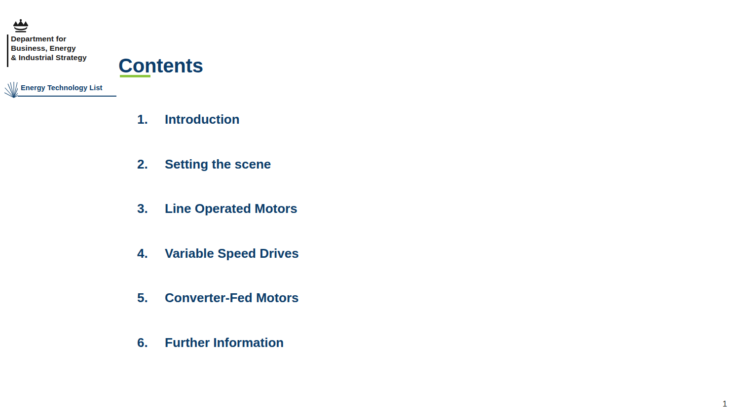Department for
Business, Energy
& Industrial Strategy
Energy Technology List
Contents
1. Introduction
2. Setting the scene
3. Line Operated Motors
4. Variable Speed Drives
5. Converter-Fed Motors
6. Further Information
1